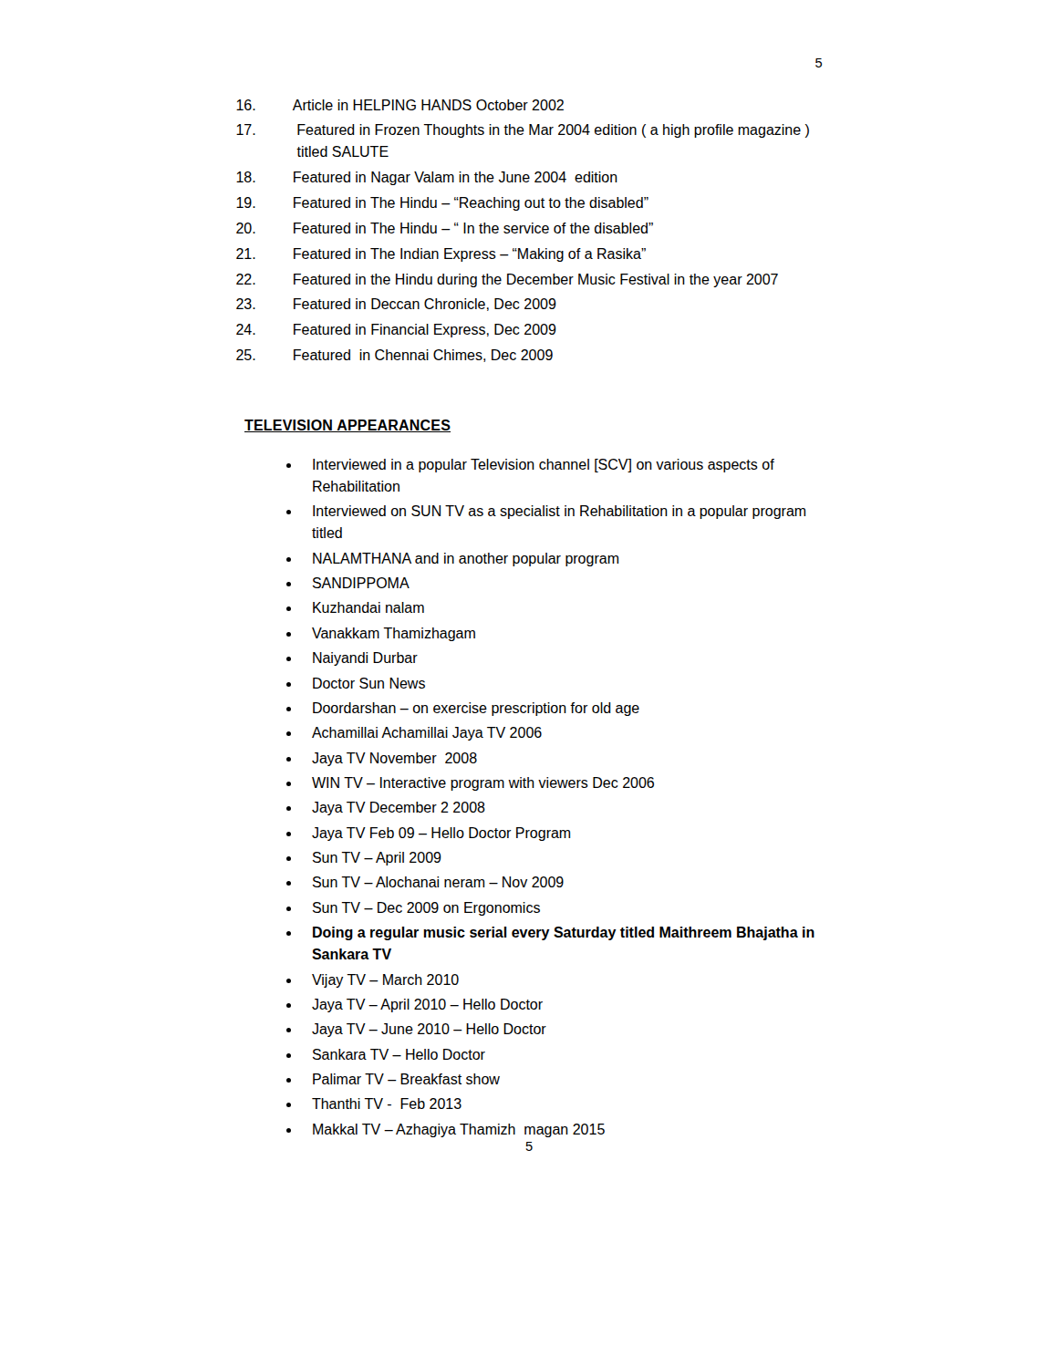5
16. Article in HELPING HANDS October 2002
17. Featured in Frozen Thoughts in the Mar 2004 edition ( a high profile magazine ) titled SALUTE
18. Featured in Nagar Valam in the June 2004 edition
19. Featured in The Hindu – “Reaching out to the disabled”
20. Featured in The Hindu – “ In the service of the disabled”
21. Featured in The Indian Express – “Making of a Rasika”
22. Featured in the Hindu during the December Music Festival in the year 2007
23. Featured in Deccan Chronicle, Dec 2009
24. Featured in Financial Express, Dec 2009
25. Featured in Chennai Chimes, Dec 2009
TELEVISION APPEARANCES
Interviewed in a popular Television channel [SCV] on various aspects of Rehabilitation
Interviewed on SUN TV as a specialist in Rehabilitation in a popular program titled
NALAMTHANA and in another popular program
SANDIPPOMA
Kuzhandai nalam
Vanakkam Thamizhagam
Naiyandi Durbar
Doctor Sun News
Doordarshan – on exercise prescription for old age
Achamillai Achamillai Jaya TV 2006
Jaya TV November 2008
WIN TV – Interactive program with viewers Dec 2006
Jaya TV December 2 2008
Jaya TV Feb 09 – Hello Doctor Program
Sun TV – April 2009
Sun TV – Alochanai neram – Nov 2009
Sun TV – Dec 2009 on Ergonomics
Doing a regular music serial every Saturday titled Maithreem Bhajatha in Sankara TV
Vijay TV – March 2010
Jaya TV – April 2010 – Hello Doctor
Jaya TV – June 2010 – Hello Doctor
Sankara TV – Hello Doctor
Palimar TV – Breakfast show
Thanthi TV - Feb 2013
Makkal TV – Azhagiya Thamizh magan 2015
5